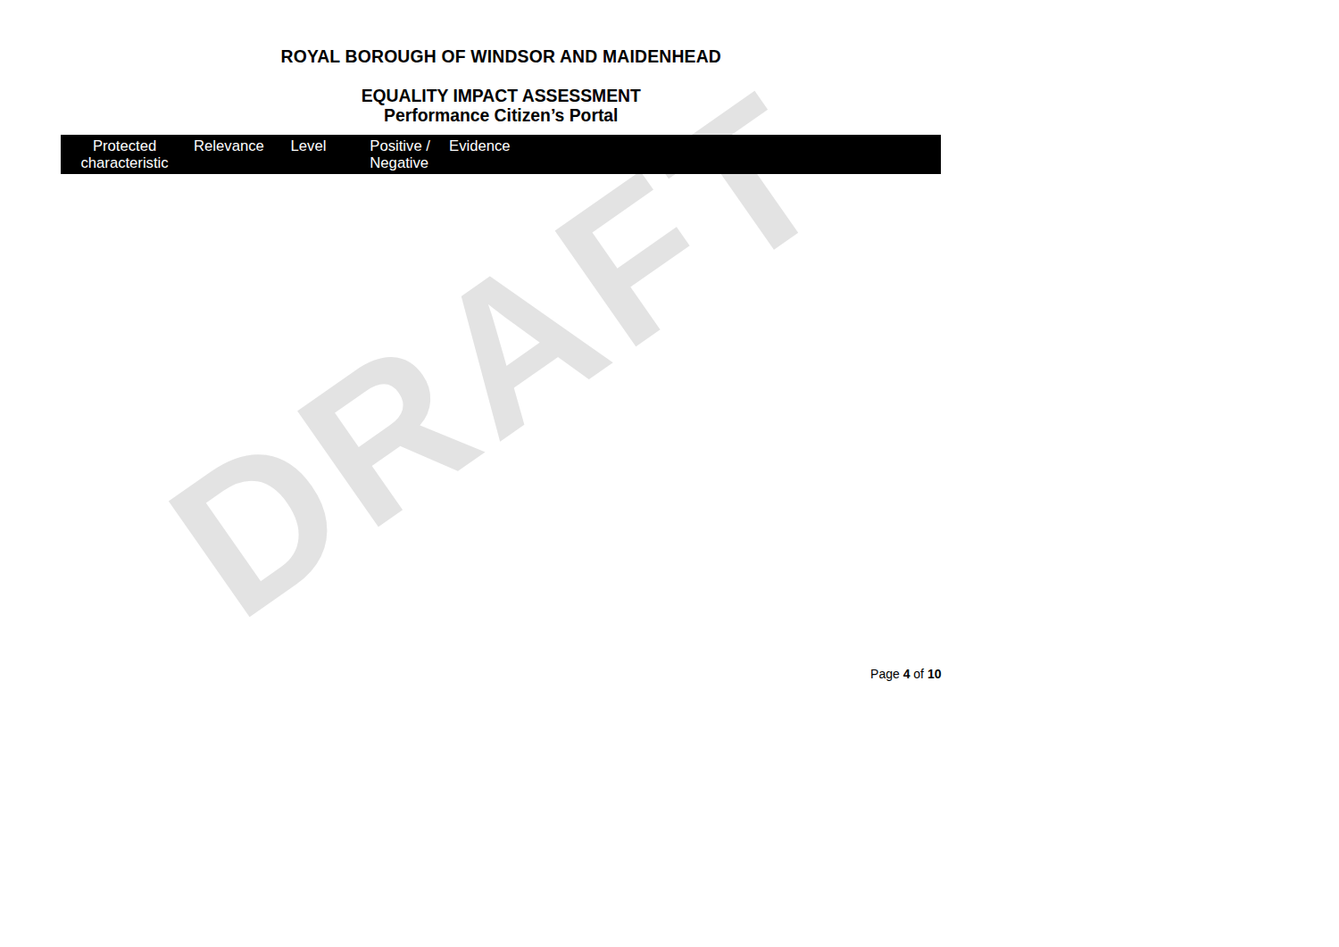DRAFT
ROYAL BOROUGH OF WINDSOR AND MAIDENHEAD
EQUALITY IMPACT ASSESSMENT
Performance Citizen’s Portal
| Protected characteristic | Relevance | Level | Positive / Negative | Evidence |
| --- | --- | --- | --- | --- |
Page 4 of 10